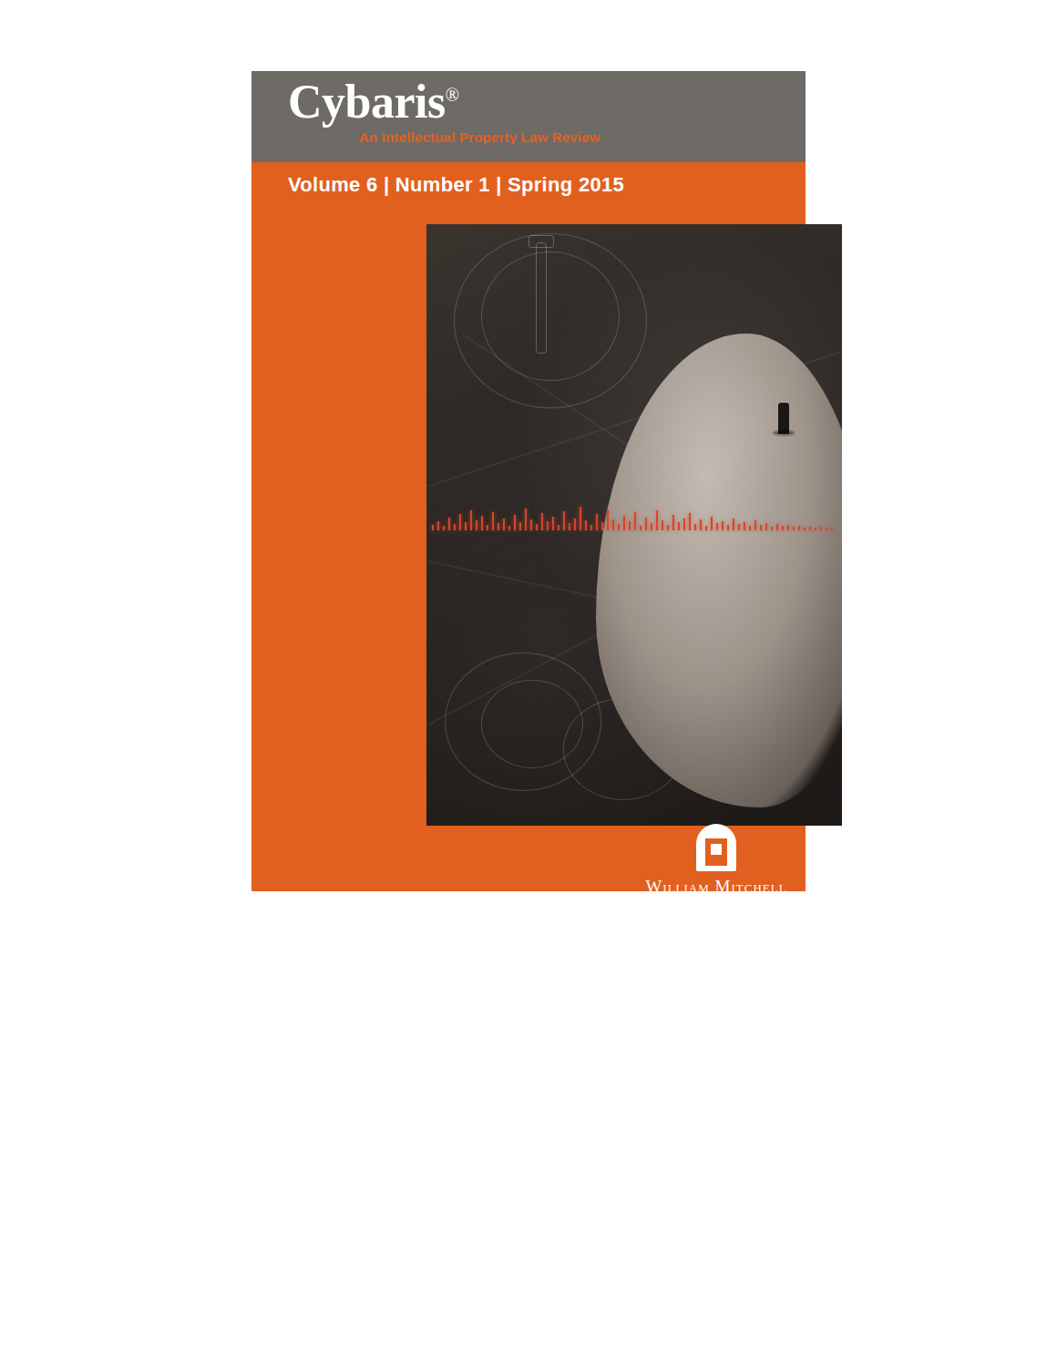Cybaris®
An Intellectual Property Law Review
Volume 6 | Number 1 | Spring 2015
William Mitchell
College of Law